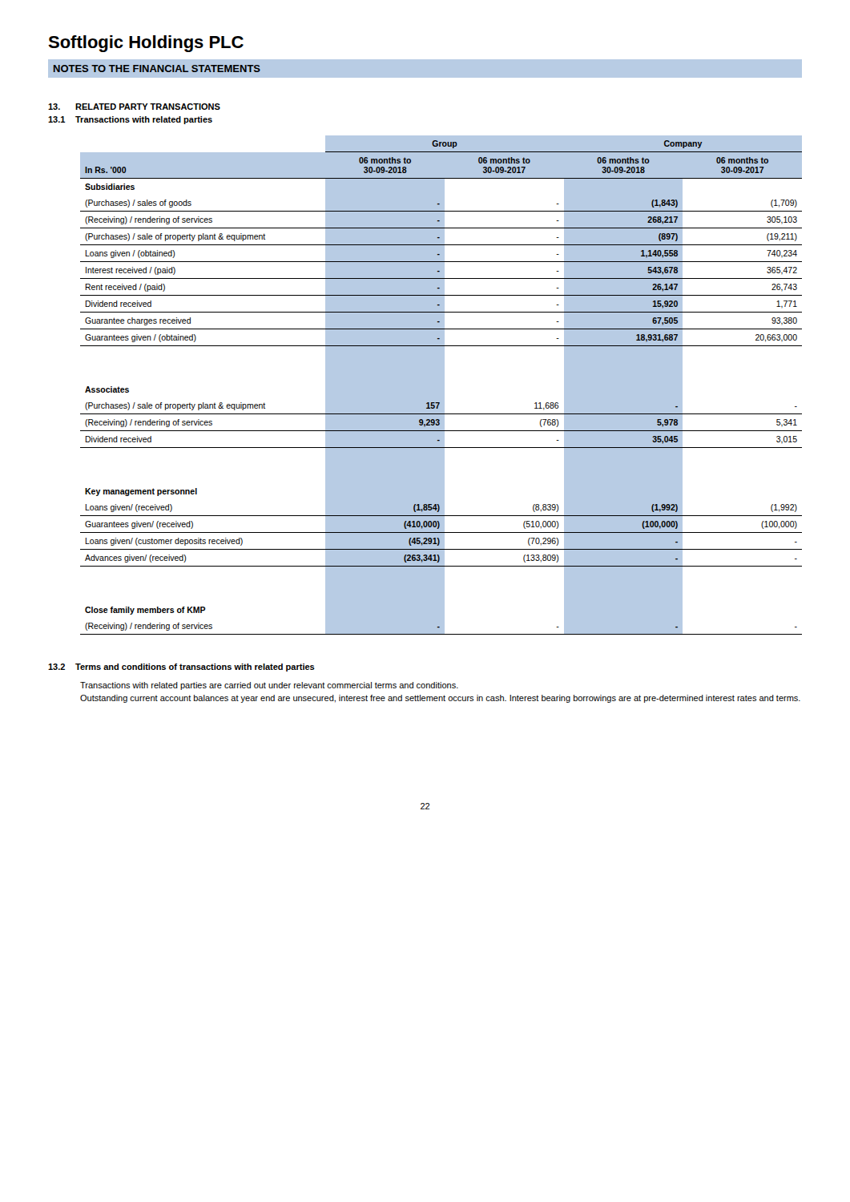Softlogic Holdings PLC
NOTES TO THE FINANCIAL STATEMENTS
13. RELATED PARTY TRANSACTIONS
13.1 Transactions with related parties
| | Group | Company |
| In Rs. '000 | 06 months to 30-09-2018 | 06 months to 30-09-2017 | 06 months to 30-09-2018 | 06 months to 30-09-2017 |
| Subsidiaries | | | | |
| (Purchases) / sales of goods | - | - | (1,843) | (1,709) |
| (Receiving) / rendering of services | - | - | 268,217 | 305,103 |
| (Purchases) / sale of property plant & equipment | - | - | (897) | (19,211) |
| Loans given / (obtained) | - | - | 1,140,558 | 740,234 |
| Interest received / (paid) | - | - | 543,678 | 365,472 |
| Rent received / (paid) | - | - | 26,147 | 26,743 |
| Dividend received | - | - | 15,920 | 1,771 |
| Guarantee charges received | - | - | 67,505 | 93,380 |
| Guarantees given / (obtained) | - | - | 18,931,687 | 20,663,000 |
| Associates | | | | |
| (Purchases) / sale of property plant & equipment | 157 | 11,686 | - | - |
| (Receiving) / rendering of services | 9,293 | (768) | 5,978 | 5,341 |
| Dividend received | - | - | 35,045 | 3,015 |
| Key management personnel | | | | |
| Loans given/ (received) | (1,854) | (8,839) | (1,992) | (1,992) |
| Guarantees given/ (received) | (410,000) | (510,000) | (100,000) | (100,000) |
| Loans given/ (customer deposits received) | (45,291) | (70,296) | - | - |
| Advances given/ (received) | (263,341) | (133,809) | - | - |
| Close family members of KMP | | | | |
| (Receiving) / rendering of services | - | - | - | - |
13.2 Terms and conditions of transactions with related parties
Transactions with related parties are carried out under relevant commercial terms and conditions.
Outstanding current account balances at year end are unsecured, interest free and settlement occurs in cash. Interest bearing borrowings are at pre-determined interest rates and terms.
22